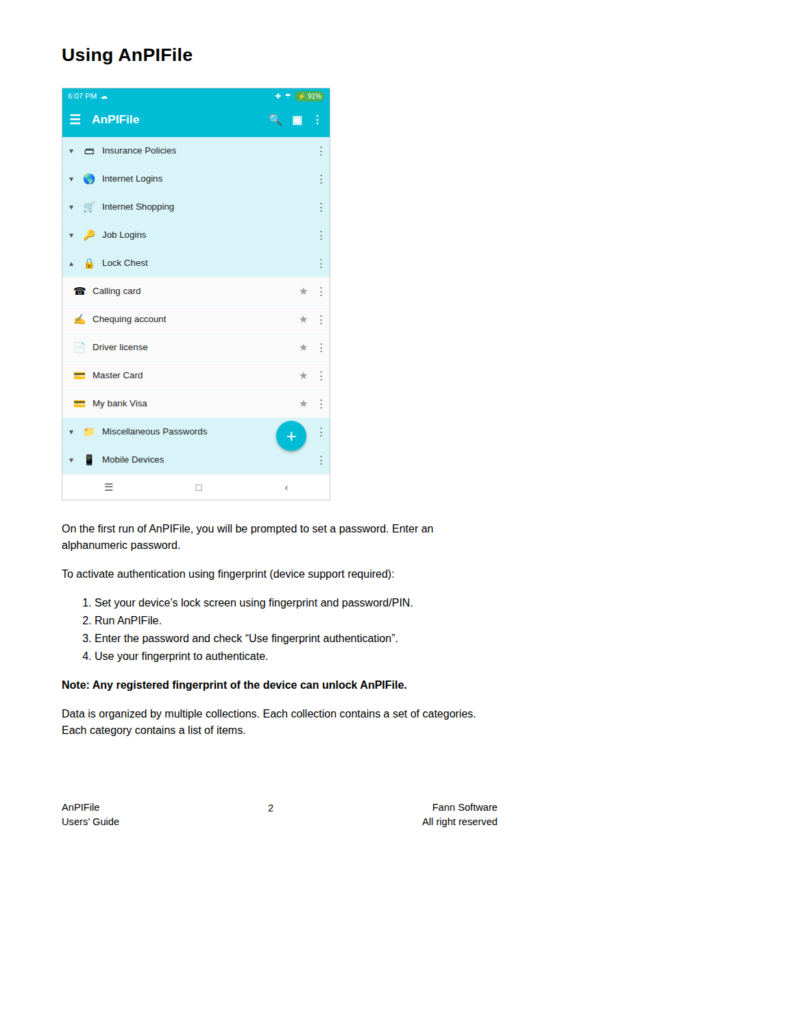Using AnPIFile
6:07 PM☁
✚☂⚡ 91%
☰ AnPIFile 🔍▣⋮
▾ 🗃 Insurance Policies ⋮
▾ 🌎 Internet Logins ⋮
▾ 🛒 Internet Shopping ⋮
▾ 🔑 Job Logins ⋮
▴ 🔒 Lock Chest ⋮
☎ Calling card ★ ⋮
✍ Chequing account ★ ⋮
📄 Driver license ★ ⋮
💳 Master Card ★ ⋮
💳 My bank Visa ★ ⋮
▾ 📁 Miscellaneous Passwords ⋮
▾ 📱 Mobile Devices ⋮
+
☰ □ ‹
On the first run of AnPIFile, you will be prompted to set a password. Enter an alphanumeric password.
To activate authentication using fingerprint (device support required):
Set your device’s lock screen using fingerprint and password/PIN.
Run AnPIFile.
Enter the password and check “Use fingerprint authentication”.
Use your fingerprint to authenticate.
Note: Any registered fingerprint of the device can unlock AnPIFile.
Data is organized by multiple collections. Each collection contains a set of categories. Each category contains a list of items.
AnPIFile
Users’ Guide
2
Fann Software
All right reserved